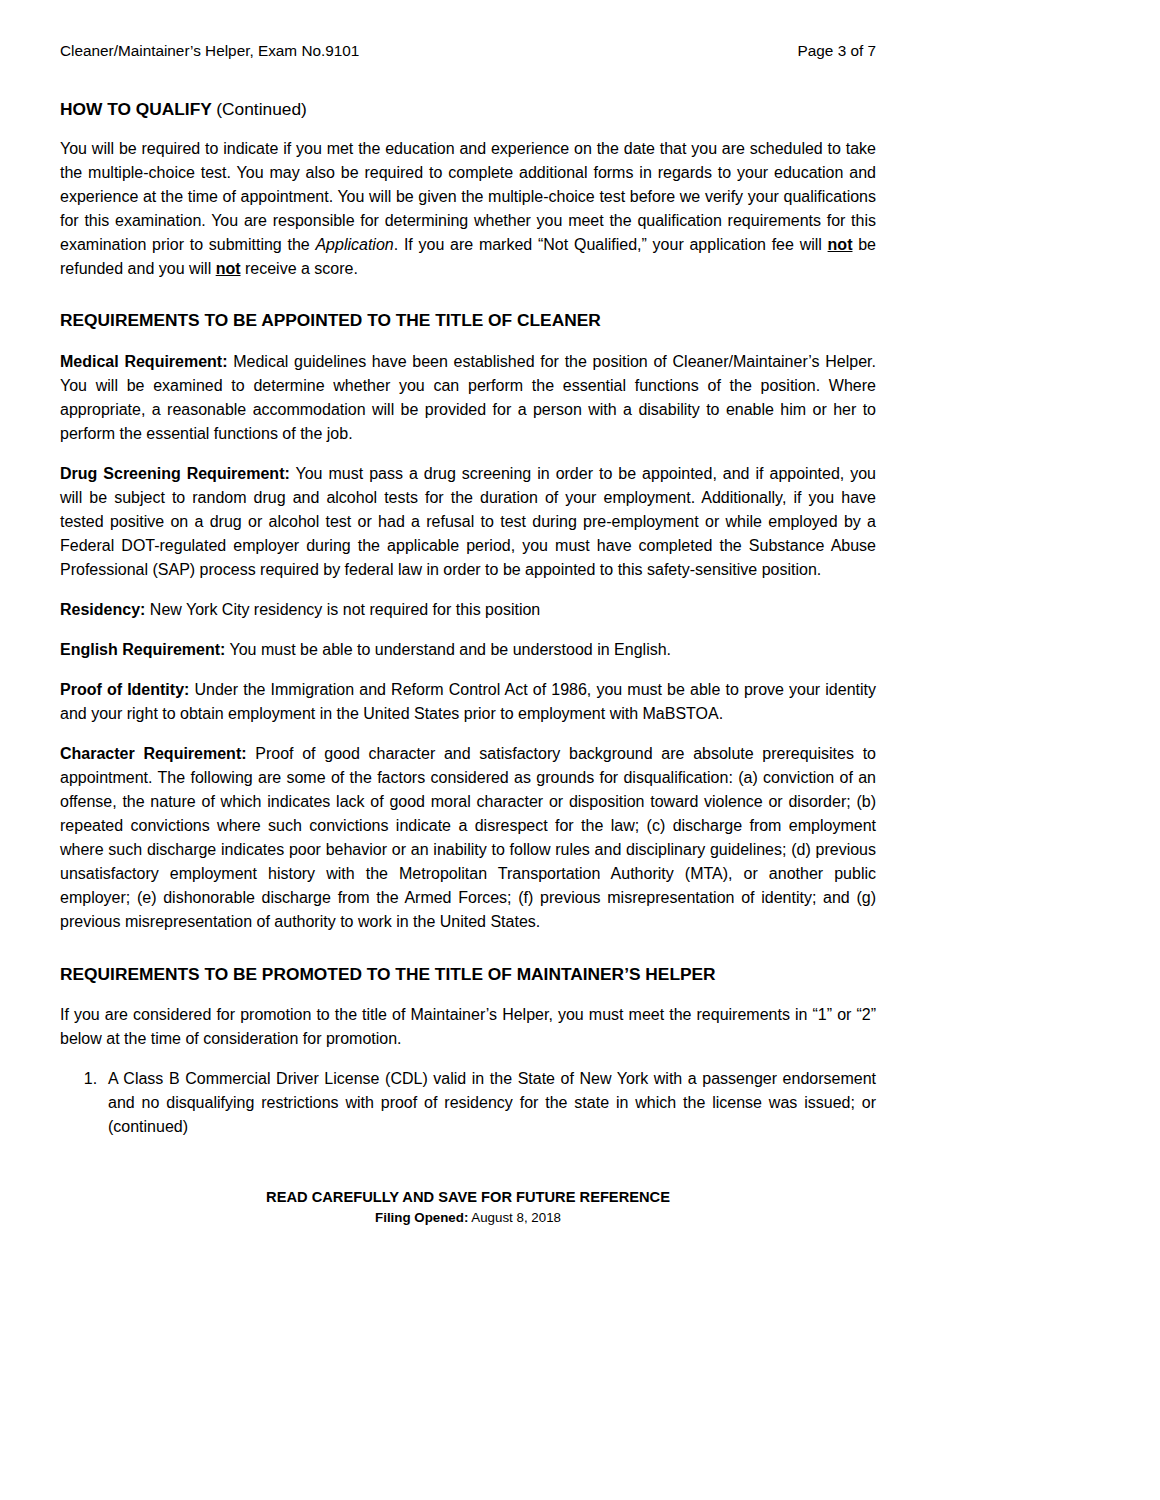Cleaner/Maintainer’s Helper, Exam No.9101 Page 3 of 7
HOW TO QUALIFY (Continued)
You will be required to indicate if you met the education and experience on the date that you are scheduled to take the multiple-choice test. You may also be required to complete additional forms in regards to your education and experience at the time of appointment. You will be given the multiple-choice test before we verify your qualifications for this examination. You are responsible for determining whether you meet the qualification requirements for this examination prior to submitting the Application. If you are marked “Not Qualified,” your application fee will not be refunded and you will not receive a score.
REQUIREMENTS TO BE APPOINTED TO THE TITLE OF CLEANER
Medical Requirement: Medical guidelines have been established for the position of Cleaner/Maintainer’s Helper. You will be examined to determine whether you can perform the essential functions of the position. Where appropriate, a reasonable accommodation will be provided for a person with a disability to enable him or her to perform the essential functions of the job.
Drug Screening Requirement: You must pass a drug screening in order to be appointed, and if appointed, you will be subject to random drug and alcohol tests for the duration of your employment. Additionally, if you have tested positive on a drug or alcohol test or had a refusal to test during pre-employment or while employed by a Federal DOT-regulated employer during the applicable period, you must have completed the Substance Abuse Professional (SAP) process required by federal law in order to be appointed to this safety-sensitive position.
Residency: New York City residency is not required for this position
English Requirement: You must be able to understand and be understood in English.
Proof of Identity: Under the Immigration and Reform Control Act of 1986, you must be able to prove your identity and your right to obtain employment in the United States prior to employment with MaBSTOA.
Character Requirement: Proof of good character and satisfactory background are absolute prerequisites to appointment. The following are some of the factors considered as grounds for disqualification: (a) conviction of an offense, the nature of which indicates lack of good moral character or disposition toward violence or disorder; (b) repeated convictions where such convictions indicate a disrespect for the law; (c) discharge from employment where such discharge indicates poor behavior or an inability to follow rules and disciplinary guidelines; (d) previous unsatisfactory employment history with the Metropolitan Transportation Authority (MTA), or another public employer; (e) dishonorable discharge from the Armed Forces; (f) previous misrepresentation of identity; and (g) previous misrepresentation of authority to work in the United States.
REQUIREMENTS TO BE PROMOTED TO THE TITLE OF MAINTAINER’S HELPER
If you are considered for promotion to the title of Maintainer’s Helper, you must meet the requirements in “1” or “2” below at the time of consideration for promotion.
A Class B Commercial Driver License (CDL) valid in the State of New York with a passenger endorsement and no disqualifying restrictions with proof of residency for the state in which the license was issued; or (continued)
READ CAREFULLY AND SAVE FOR FUTURE REFERENCE
Filing Opened: August 8, 2018